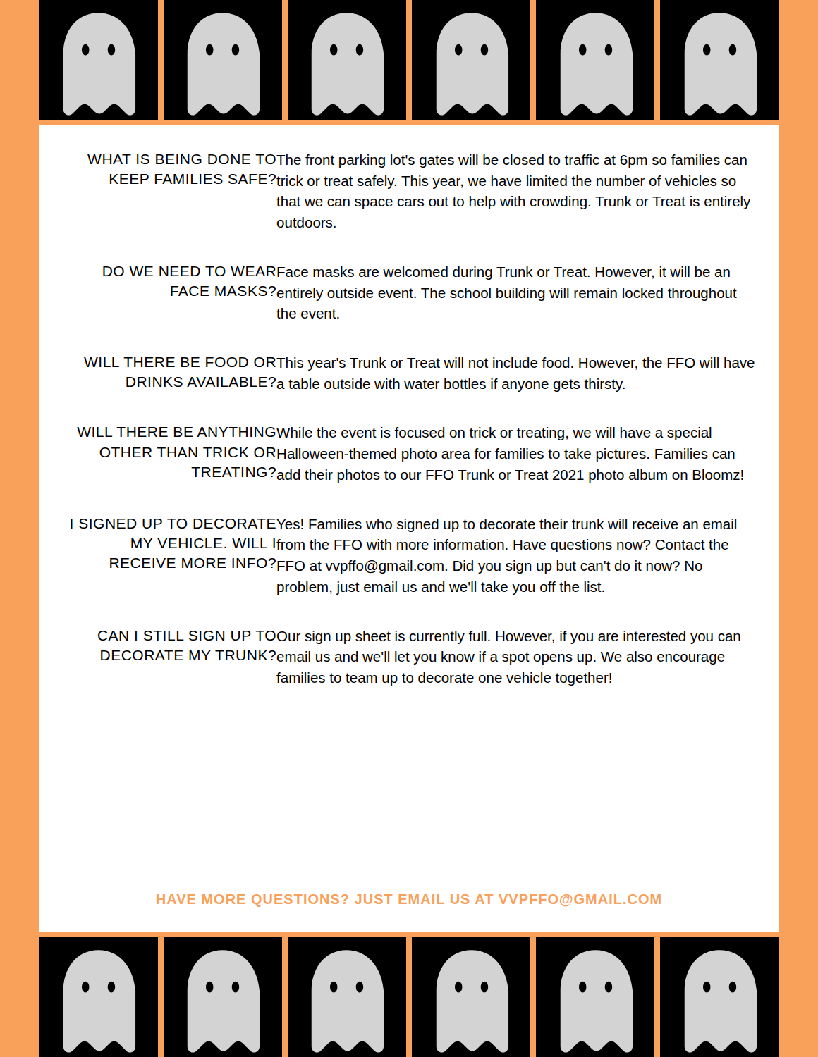| What is being done to keep families safe? | The front parking lot's gates will be closed to traffic at 6pm so families can trick or treat safely. This year, we have limited the number of vehicles so that we can space cars out to help with crowding. Trunk or Treat is entirely outdoors. |
| Do we need to wear face masks? | Face masks are welcomed during Trunk or Treat. However, it will be an entirely outside event. The school building will remain locked throughout the event. |
| Will there be food or drinks available? | This year's Trunk or Treat will not include food. However, the FFO will have a table outside with water bottles if anyone gets thirsty. |
| Will there be anything other than trick or treating? | While the event is focused on trick or treating, we will have a special Halloween-themed photo area for families to take pictures. Families can add their photos to our FFO Trunk or Treat 2021 photo album on Bloomz! |
| I signed up to decorate my vehicle. Will I receive more info? | Yes! Families who signed up to decorate their trunk will receive an email from the FFO with more information. Have questions now? Contact the FFO at vvpffo@gmail.com. Did you sign up but can't do it now? No problem, just email us and we'll take you off the list. |
| Can I still sign up to decorate my trunk? | Our sign up sheet is currently full. However, if you are interested you can email us and we'll let you know if a spot opens up. We also encourage families to team up to decorate one vehicle together! |
Have more questions? Just email us at vvpffo@gmail.com